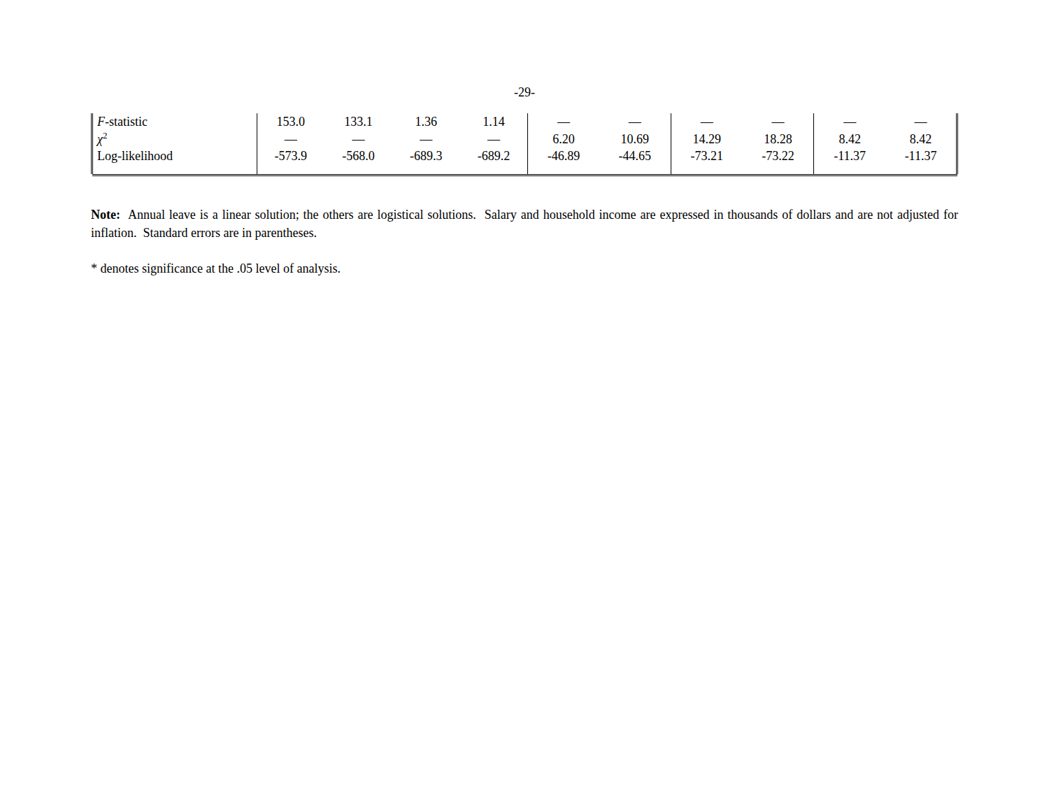-29-
| F -statistic | 153.0 | 133.1 | 1.36 | 1.14 | — | — | — | — | — | — |
| χ 2 | — | — | — | — | 6.20 | 10.69 | 14.29 | 18.28 | 8.42 | 8.42 |
| Log-likelihood | -573.9 | -568.0 | -689.3 | -689.2 | -46.89 | -44.65 | -73.21 | -73.22 | -11.37 | -11.37 |
Note: Annual leave is a linear solution; the others are logistical solutions. Salary and household income are expressed in thousands of dollars and are not adjusted for inflation. Standard errors are in parentheses.
* denotes significance at the .05 level of analysis.